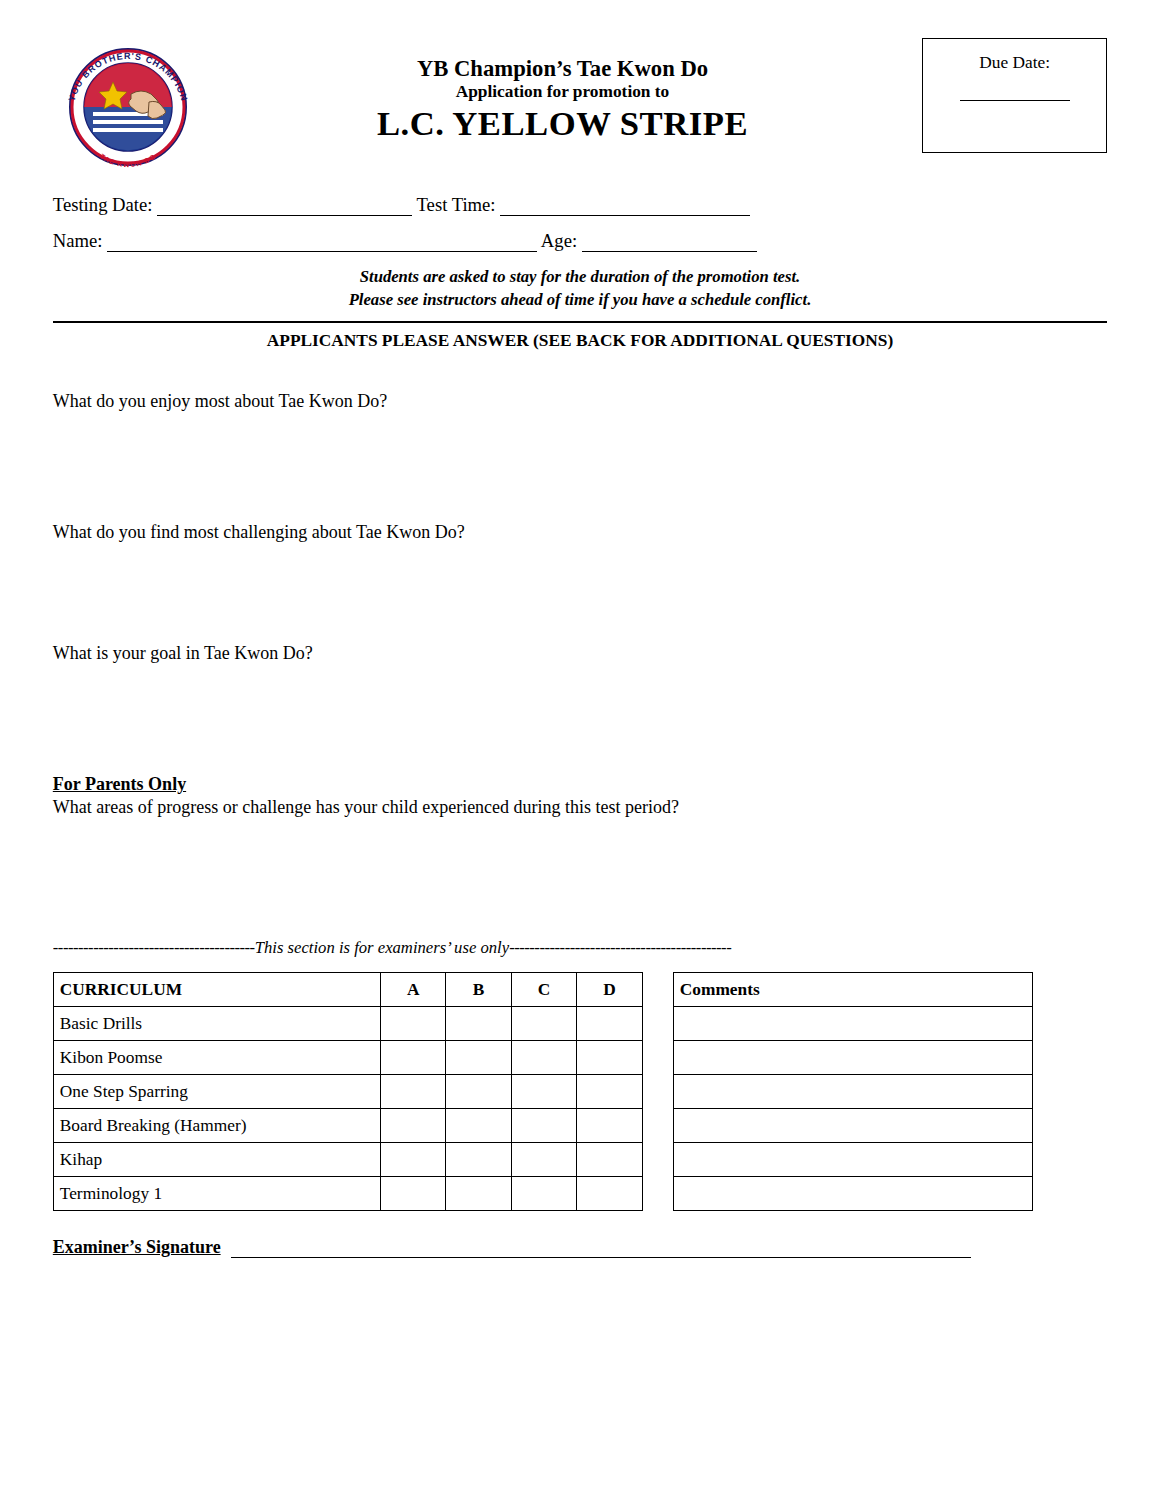YOU BROTHER'S CHAMPION TAE KWON DO
YB Champion’s Tae Kwon Do
Application for promotion to
L.C. YELLOW STRIPE
Due Date:
Testing Date: Test Time:
Name: Age:
Students are asked to stay for the duration of the promotion test.
Please see instructors ahead of time if you have a schedule conflict.
APPLICANTS PLEASE ANSWER (SEE BACK FOR ADDITIONAL QUESTIONS)
What do you enjoy most about Tae Kwon Do?
What do you find most challenging about Tae Kwon Do?
What is your goal in Tae Kwon Do?
For Parents Only
What areas of progress or challenge has your child experienced during this test period?
----------------------------------------This section is for examiners’ use only--------------------------------------------
| CURRICULUM | A | B | C | D |
| --- | --- | --- | --- | --- |
| Basic Drills | | | | |
| Kibon Poomse | | | | |
| One Step Sparring | | | | |
| Board Breaking (Hammer) | | | | |
| Kihap | | | | |
| Terminology 1 | | | | |
| Comments |
| --- |
Examiner’s Signature